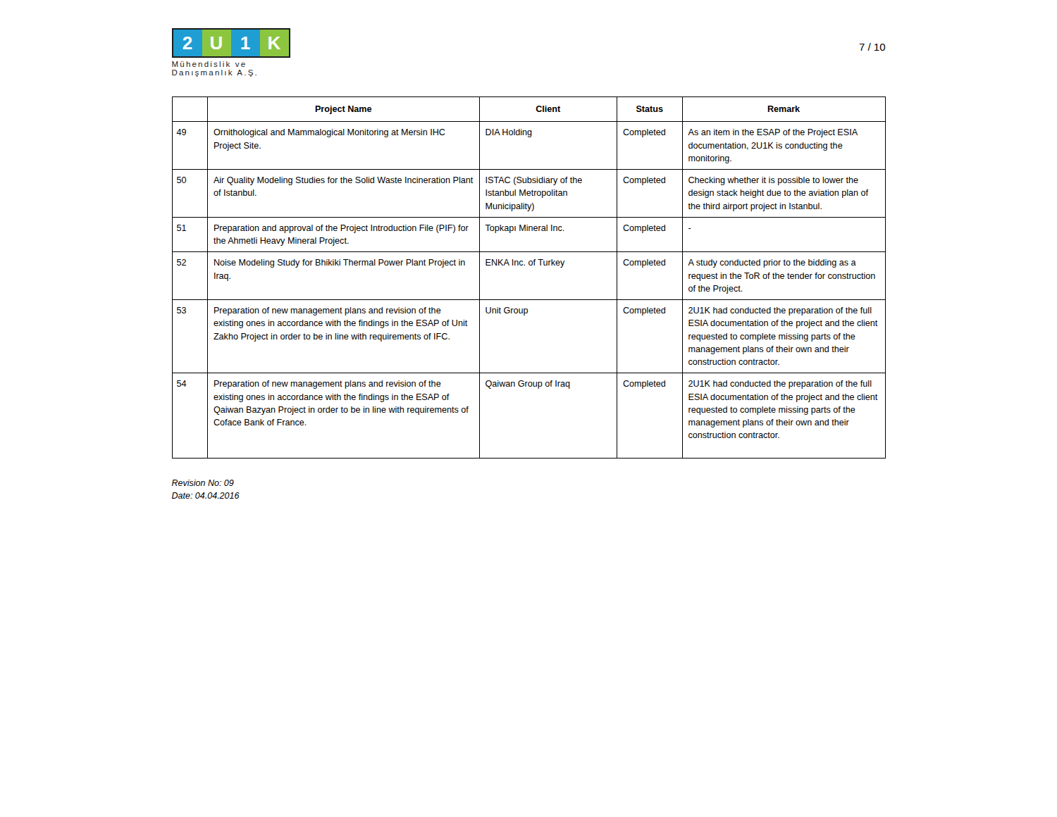2 U 1 K
Mühendislik ve
Danışmanlık A.Ş.
7 / 10
| | Project Name | Client | Status | Remark |
| --- | --- | --- | --- | --- |
| 49 | Ornithological and Mammalogical Monitoring at Mersin IHC Project Site. | DIA Holding | Completed | As an item in the ESAP of the Project ESIA documentation, 2U1K is conducting the monitoring. |
| 50 | Air Quality Modeling Studies for the Solid Waste Incineration Plant of Istanbul. | ISTAC (Subsidiary of the Istanbul Metropolitan Municipality) | Completed | Checking whether it is possible to lower the design stack height due to the aviation plan of the third airport project in Istanbul. |
| 51 | Preparation and approval of the Project Introduction File (PIF) for the Ahmetli Heavy Mineral Project. | Topkapı Mineral Inc. | Completed | - |
| 52 | Noise Modeling Study for Bhikiki Thermal Power Plant Project in Iraq. | ENKA Inc. of Turkey | Completed | A study conducted prior to the bidding as a request in the ToR of the tender for construction of the Project. |
| 53 | Preparation of new management plans and revision of the existing ones in accordance with the findings in the ESAP of Unit Zakho Project in order to be in line with requirements of IFC. | Unit Group | Completed | 2U1K had conducted the preparation of the full ESIA documentation of the project and the client requested to complete missing parts of the management plans of their own and their construction contractor. |
| 54 | Preparation of new management plans and revision of the existing ones in accordance with the findings in the ESAP of Qaiwan Bazyan Project in order to be in line with requirements of Coface Bank of France. | Qaiwan Group of Iraq | Completed | 2U1K had conducted the preparation of the full ESIA documentation of the project and the client requested to complete missing parts of the management plans of their own and their construction contractor. |
Revision No: 09
Date: 04.04.2016